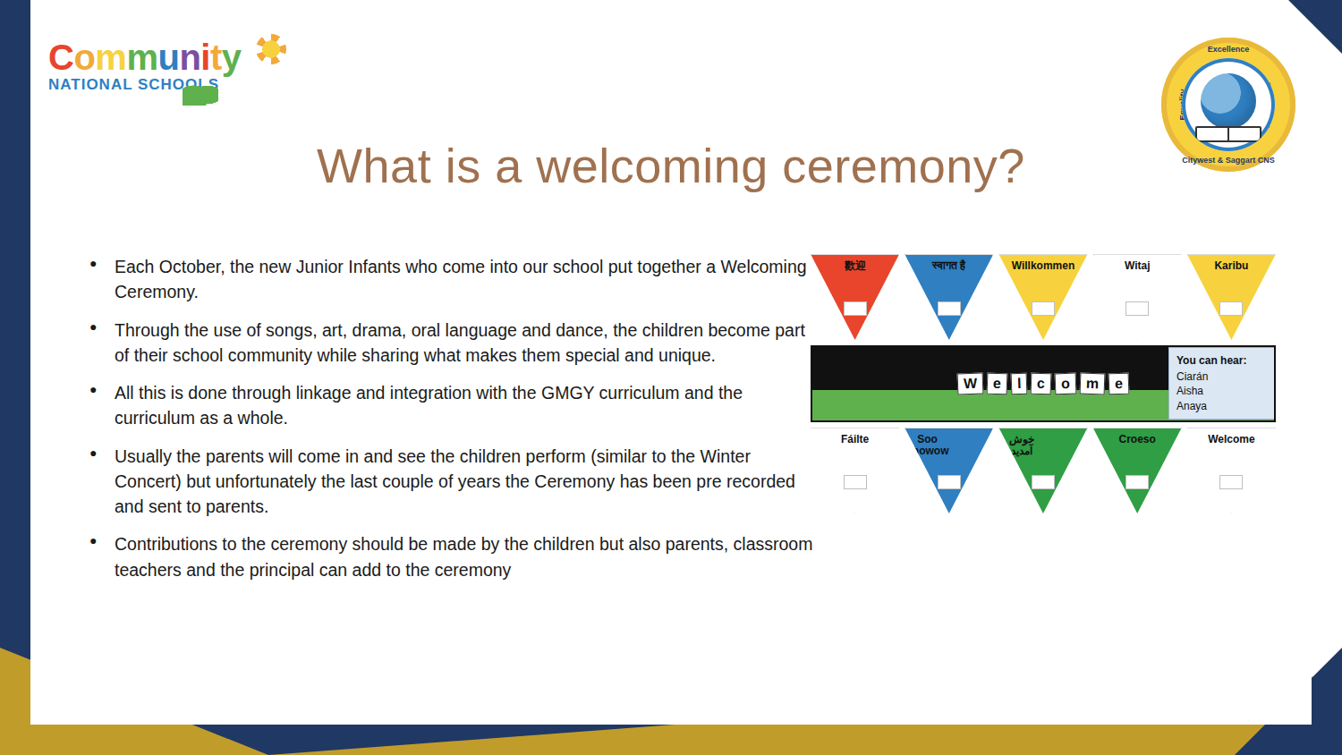Community
NATIONAL SCHOOLS
Excellence
Citywest & Saggart CNS
Equality
Opportunity
What is a welcoming ceremony?
Each October, the new Junior Infants who come into our school put together a Welcoming Ceremony.
Through the use of songs, art, drama, oral language and dance, the children become part of their school community while sharing what makes them special and unique.
All this is done through linkage and integration with the GMGY curriculum and the curriculum as a whole.
Usually the parents will come in and see the children perform (similar to the Winter Concert) but unfortunately the last couple of years the Ceremony has been pre recorded and sent to parents.
Contributions to the ceremony should be made by the children but also parents, classroom teachers and the principal can add to the ceremony
歡迎
स्वागत है
Willkommen
Witaj
Karibu
Welcome
You can hear: Ciarán
Aisha
Anaya
Fáilte
Soo dhowow★
خوش آمدید☾
Croeso
Welcome